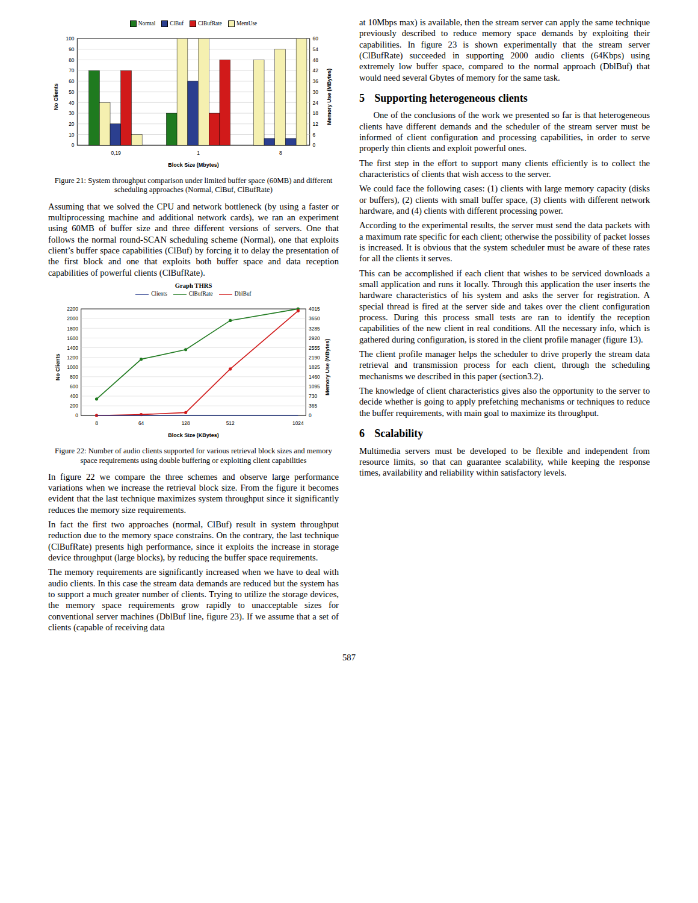Normal ClBuf ClBufRate MemUse
100 90 80 70 60 50 40 30 20 10 0 60 54 48 42 36 30 24 18 12 6 0 No Clients Memory Use (MBytes) 0,19 1 8 Block Size (Mbytes)
Figure 21: System throughput comparison under limited buffer space (60MB) and different scheduling approaches (Normal, ClBuf, ClBufRate)
Assuming that we solved the CPU and network bottleneck (by using a faster or multiprocessing machine and additional network cards), we ran an experiment using 60MB of buffer size and three different versions of servers. One that follows the normal round-SCAN scheduling scheme (Normal), one that exploits client’s buffer space capabilities (ClBuf) by forcing it to delay the presentation of the first block and one that exploits both buffer space and data reception capabilities of powerful clients (ClBufRate).
Graph THRS
Clients ClBufRate DblBuf
2200 2000 1800 1600 1400 1200 1000 800 600 400 200 0 4015 3650 3285 2920 2555 2190 1825 1460 1095 730 365 0 No Clients Memory Use (MBytes) 8 64 128 512 1024 Block Size (KBytes)
Figure 22: Number of audio clients supported for various retrieval block sizes and memory space requirements using double buffering or exploiting client capabilities
In figure 22 we compare the three schemes and observe large performance variations when we increase the retrieval block size. From the figure it becomes evident that the last technique maximizes system throughput since it significantly reduces the memory size requirements.
In fact the first two approaches (normal, ClBuf) result in system throughput reduction due to the memory space constrains. On the contrary, the last technique (ClBufRate) presents high performance, since it exploits the increase in storage device throughput (large blocks), by reducing the buffer space requirements.
The memory requirements are significantly increased when we have to deal with audio clients. In this case the stream data demands are reduced but the system has to support a much greater number of clients. Trying to utilize the storage devices, the memory space requirements grow rapidly to unacceptable sizes for conventional server machines (DblBuf line, figure 23). If we assume that a set of clients (capable of receiving data
at 10Mbps max) is available, then the stream server can apply the same technique previously described to reduce memory space demands by exploiting their capabilities. In figure 23 is shown experimentally that the stream server (ClBufRate) succeeded in supporting 2000 audio clients (64Kbps) using extremely low buffer space, compared to the normal approach (DblBuf) that would need several Gbytes of memory for the same task.
5 Supporting heterogeneous clients
One of the conclusions of the work we presented so far is that heterogeneous clients have different demands and the scheduler of the stream server must be informed of client configuration and processing capabilities, in order to serve properly thin clients and exploit powerful ones.
The first step in the effort to support many clients efficiently is to collect the characteristics of clients that wish access to the server.
We could face the following cases: (1) clients with large memory capacity (disks or buffers), (2) clients with small buffer space, (3) clients with different network hardware, and (4) clients with different processing power.
According to the experimental results, the server must send the data packets with a maximum rate specific for each client; otherwise the possibility of packet losses is increased. It is obvious that the system scheduler must be aware of these rates for all the clients it serves.
This can be accomplished if each client that wishes to be serviced downloads a small application and runs it locally. Through this application the user inserts the hardware characteristics of his system and asks the server for registration. A special thread is fired at the server side and takes over the client configuration process. During this process small tests are ran to identify the reception capabilities of the new client in real conditions. All the necessary info, which is gathered during configuration, is stored in the client profile manager (figure 13).
The client profile manager helps the scheduler to drive properly the stream data retrieval and transmission process for each client, through the scheduling mechanisms we described in this paper (section3.2).
The knowledge of client characteristics gives also the opportunity to the server to decide whether is going to apply prefetching mechanisms or techniques to reduce the buffer requirements, with main goal to maximize its throughput.
6 Scalability
Multimedia servers must be developed to be flexible and independent from resource limits, so that can guarantee scalability, while keeping the response times, availability and reliability within satisfactory levels.
587